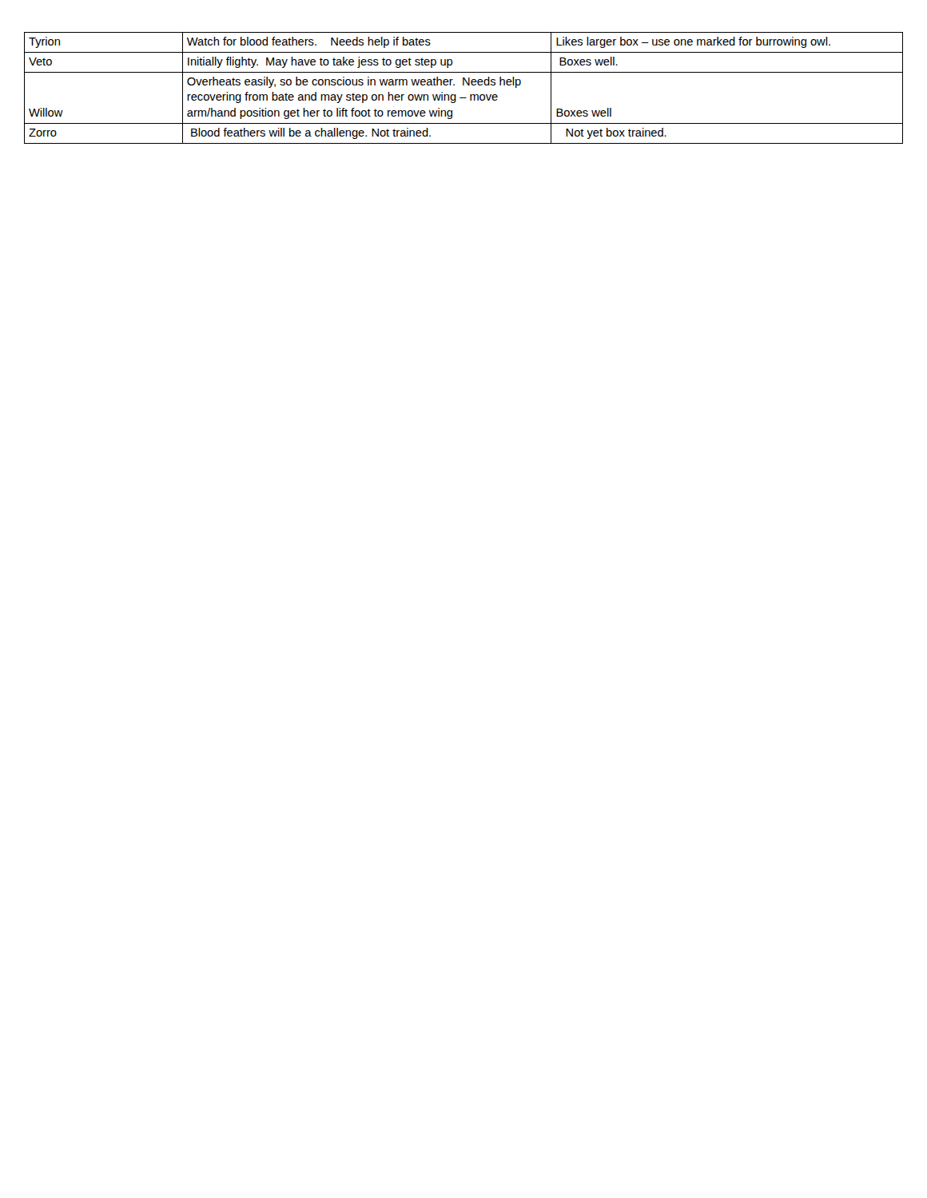| Tyrion | Watch for blood feathers. Needs help if bates | Likes larger box – use one marked for burrowing owl. |
| Veto | Initially flighty. May have to take jess to get step up | Boxes well. |
| Willow | Overheats easily, so be conscious in warm weather. Needs help recovering from bate and may step on her own wing – move arm/hand position get her to lift foot to remove wing | Boxes well |
| Zorro | Blood feathers will be a challenge. Not trained. | Not yet box trained. |